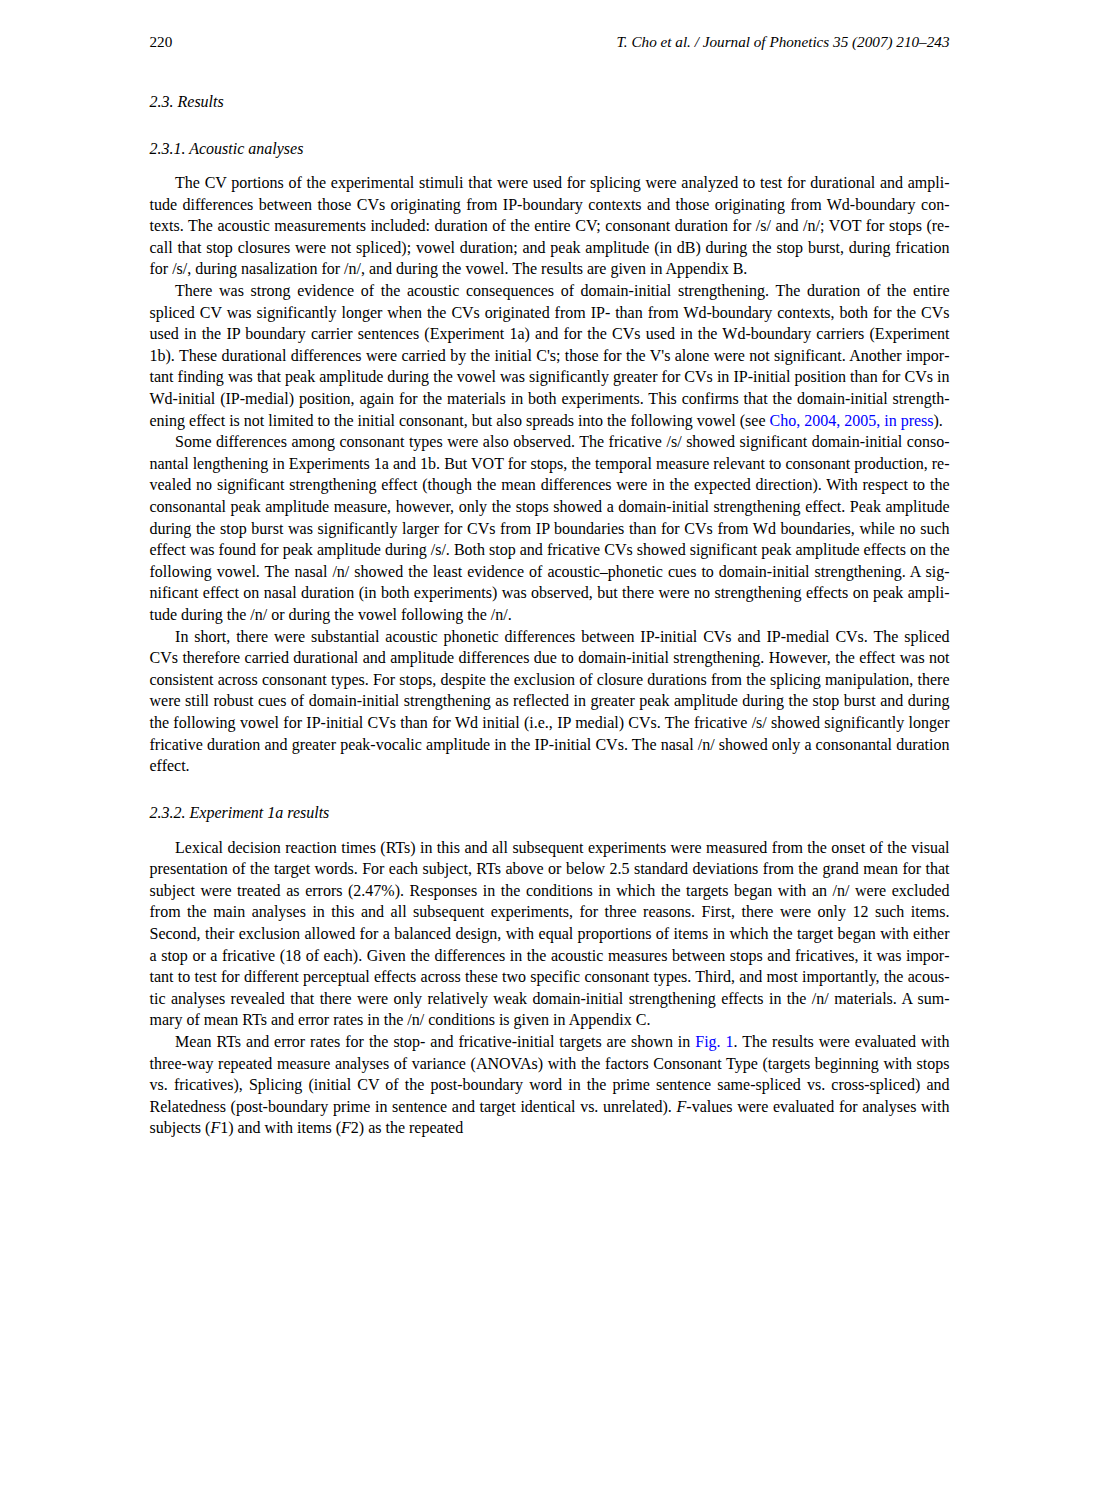220 T. Cho et al. / Journal of Phonetics 35 (2007) 210–243
2.3. Results
2.3.1. Acoustic analyses
The CV portions of the experimental stimuli that were used for splicing were analyzed to test for durational and amplitude differences between those CVs originating from IP-boundary contexts and those originating from Wd-boundary contexts. The acoustic measurements included: duration of the entire CV; consonant duration for /s/ and /n/; VOT for stops (recall that stop closures were not spliced); vowel duration; and peak amplitude (in dB) during the stop burst, during frication for /s/, during nasalization for /n/, and during the vowel. The results are given in Appendix B.
There was strong evidence of the acoustic consequences of domain-initial strengthening. The duration of the entire spliced CV was significantly longer when the CVs originated from IP- than from Wd-boundary contexts, both for the CVs used in the IP boundary carrier sentences (Experiment 1a) and for the CVs used in the Wd-boundary carriers (Experiment 1b). These durational differences were carried by the initial C's; those for the V's alone were not significant. Another important finding was that peak amplitude during the vowel was significantly greater for CVs in IP-initial position than for CVs in Wd-initial (IP-medial) position, again for the materials in both experiments. This confirms that the domain-initial strengthening effect is not limited to the initial consonant, but also spreads into the following vowel (see Cho, 2004, 2005, in press).
Some differences among consonant types were also observed. The fricative /s/ showed significant domain-initial consonantal lengthening in Experiments 1a and 1b. But VOT for stops, the temporal measure relevant to consonant production, revealed no significant strengthening effect (though the mean differences were in the expected direction). With respect to the consonantal peak amplitude measure, however, only the stops showed a domain-initial strengthening effect. Peak amplitude during the stop burst was significantly larger for CVs from IP boundaries than for CVs from Wd boundaries, while no such effect was found for peak amplitude during /s/. Both stop and fricative CVs showed significant peak amplitude effects on the following vowel. The nasal /n/ showed the least evidence of acoustic–phonetic cues to domain-initial strengthening. A significant effect on nasal duration (in both experiments) was observed, but there were no strengthening effects on peak amplitude during the /n/ or during the vowel following the /n/.
In short, there were substantial acoustic phonetic differences between IP-initial CVs and IP-medial CVs. The spliced CVs therefore carried durational and amplitude differences due to domain-initial strengthening. However, the effect was not consistent across consonant types. For stops, despite the exclusion of closure durations from the splicing manipulation, there were still robust cues of domain-initial strengthening as reflected in greater peak amplitude during the stop burst and during the following vowel for IP-initial CVs than for Wd initial (i.e., IP medial) CVs. The fricative /s/ showed significantly longer fricative duration and greater peak-vocalic amplitude in the IP-initial CVs. The nasal /n/ showed only a consonantal duration effect.
2.3.2. Experiment 1a results
Lexical decision reaction times (RTs) in this and all subsequent experiments were measured from the onset of the visual presentation of the target words. For each subject, RTs above or below 2.5 standard deviations from the grand mean for that subject were treated as errors (2.47%). Responses in the conditions in which the targets began with an /n/ were excluded from the main analyses in this and all subsequent experiments, for three reasons. First, there were only 12 such items. Second, their exclusion allowed for a balanced design, with equal proportions of items in which the target began with either a stop or a fricative (18 of each). Given the differences in the acoustic measures between stops and fricatives, it was important to test for different perceptual effects across these two specific consonant types. Third, and most importantly, the acoustic analyses revealed that there were only relatively weak domain-initial strengthening effects in the /n/ materials. A summary of mean RTs and error rates in the /n/ conditions is given in Appendix C.
Mean RTs and error rates for the stop- and fricative-initial targets are shown in Fig. 1. The results were evaluated with three-way repeated measure analyses of variance (ANOVAs) with the factors Consonant Type (targets beginning with stops vs. fricatives), Splicing (initial CV of the post-boundary word in the prime sentence same-spliced vs. cross-spliced) and Relatedness (post-boundary prime in sentence and target identical vs. unrelated). F-values were evaluated for analyses with subjects (F1) and with items (F2) as the repeated